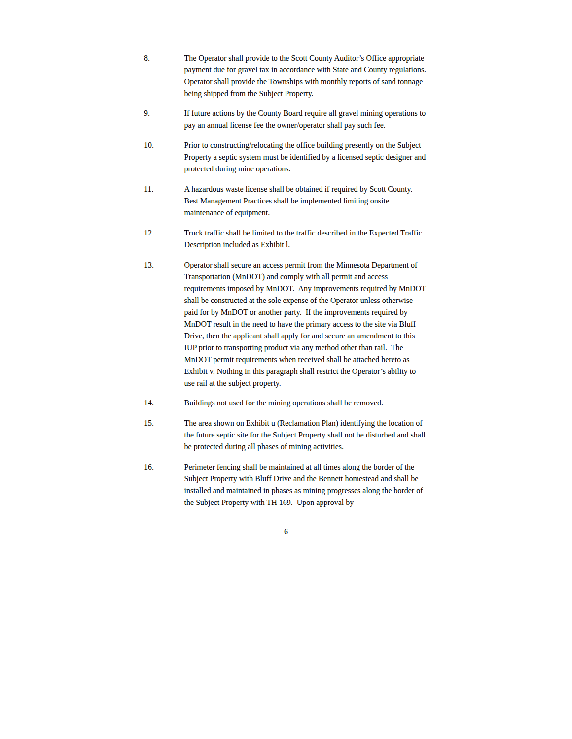8. The Operator shall provide to the Scott County Auditor’s Office appropriate payment due for gravel tax in accordance with State and County regulations. Operator shall provide the Townships with monthly reports of sand tonnage being shipped from the Subject Property.
9. If future actions by the County Board require all gravel mining operations to pay an annual license fee the owner/operator shall pay such fee.
10. Prior to constructing/relocating the office building presently on the Subject Property a septic system must be identified by a licensed septic designer and protected during mine operations.
11. A hazardous waste license shall be obtained if required by Scott County. Best Management Practices shall be implemented limiting onsite maintenance of equipment.
12. Truck traffic shall be limited to the traffic described in the Expected Traffic Description included as Exhibit l.
13. Operator shall secure an access permit from the Minnesota Department of Transportation (MnDOT) and comply with all permit and access requirements imposed by MnDOT. Any improvements required by MnDOT shall be constructed at the sole expense of the Operator unless otherwise paid for by MnDOT or another party. If the improvements required by MnDOT result in the need to have the primary access to the site via Bluff Drive, then the applicant shall apply for and secure an amendment to this IUP prior to transporting product via any method other than rail. The MnDOT permit requirements when received shall be attached hereto as Exhibit v. Nothing in this paragraph shall restrict the Operator’s ability to use rail at the subject property.
14. Buildings not used for the mining operations shall be removed.
15. The area shown on Exhibit u (Reclamation Plan) identifying the location of the future septic site for the Subject Property shall not be disturbed and shall be protected during all phases of mining activities.
16. Perimeter fencing shall be maintained at all times along the border of the Subject Property with Bluff Drive and the Bennett homestead and shall be installed and maintained in phases as mining progresses along the border of the Subject Property with TH 169. Upon approval by
6